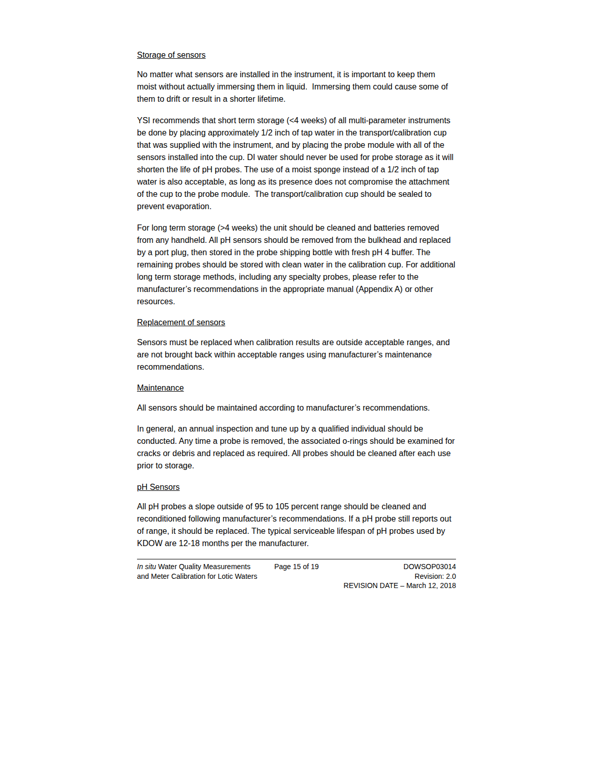Storage of sensors
No matter what sensors are installed in the instrument, it is important to keep them moist without actually immersing them in liquid. Immersing them could cause some of them to drift or result in a shorter lifetime.
YSI recommends that short term storage (<4 weeks) of all multi-parameter instruments be done by placing approximately 1/2 inch of tap water in the transport/calibration cup that was supplied with the instrument, and by placing the probe module with all of the sensors installed into the cup. DI water should never be used for probe storage as it will shorten the life of pH probes. The use of a moist sponge instead of a 1/2 inch of tap water is also acceptable, as long as its presence does not compromise the attachment of the cup to the probe module. The transport/calibration cup should be sealed to prevent evaporation.
For long term storage (>4 weeks) the unit should be cleaned and batteries removed from any handheld. All pH sensors should be removed from the bulkhead and replaced by a port plug, then stored in the probe shipping bottle with fresh pH 4 buffer. The remaining probes should be stored with clean water in the calibration cup. For additional long term storage methods, including any specialty probes, please refer to the manufacturer’s recommendations in the appropriate manual (Appendix A) or other resources.
Replacement of sensors
Sensors must be replaced when calibration results are outside acceptable ranges, and are not brought back within acceptable ranges using manufacturer’s maintenance recommendations.
Maintenance
All sensors should be maintained according to manufacturer’s recommendations.
In general, an annual inspection and tune up by a qualified individual should be conducted. Any time a probe is removed, the associated o-rings should be examined for cracks or debris and replaced as required. All probes should be cleaned after each use prior to storage.
pH Sensors
All pH probes a slope outside of 95 to 105 percent range should be cleaned and reconditioned following manufacturer’s recommendations. If a pH probe still reports out of range, it should be replaced. The typical serviceable lifespan of pH probes used by KDOW are 12-18 months per the manufacturer.
| In situ Water Quality Measurements | Page 15 of 19 | DOWSOP03014 |
| and Meter Calibration for Lotic Waters | | Revision: 2.0 |
| | | REVISION DATE – March 12, 2018 |